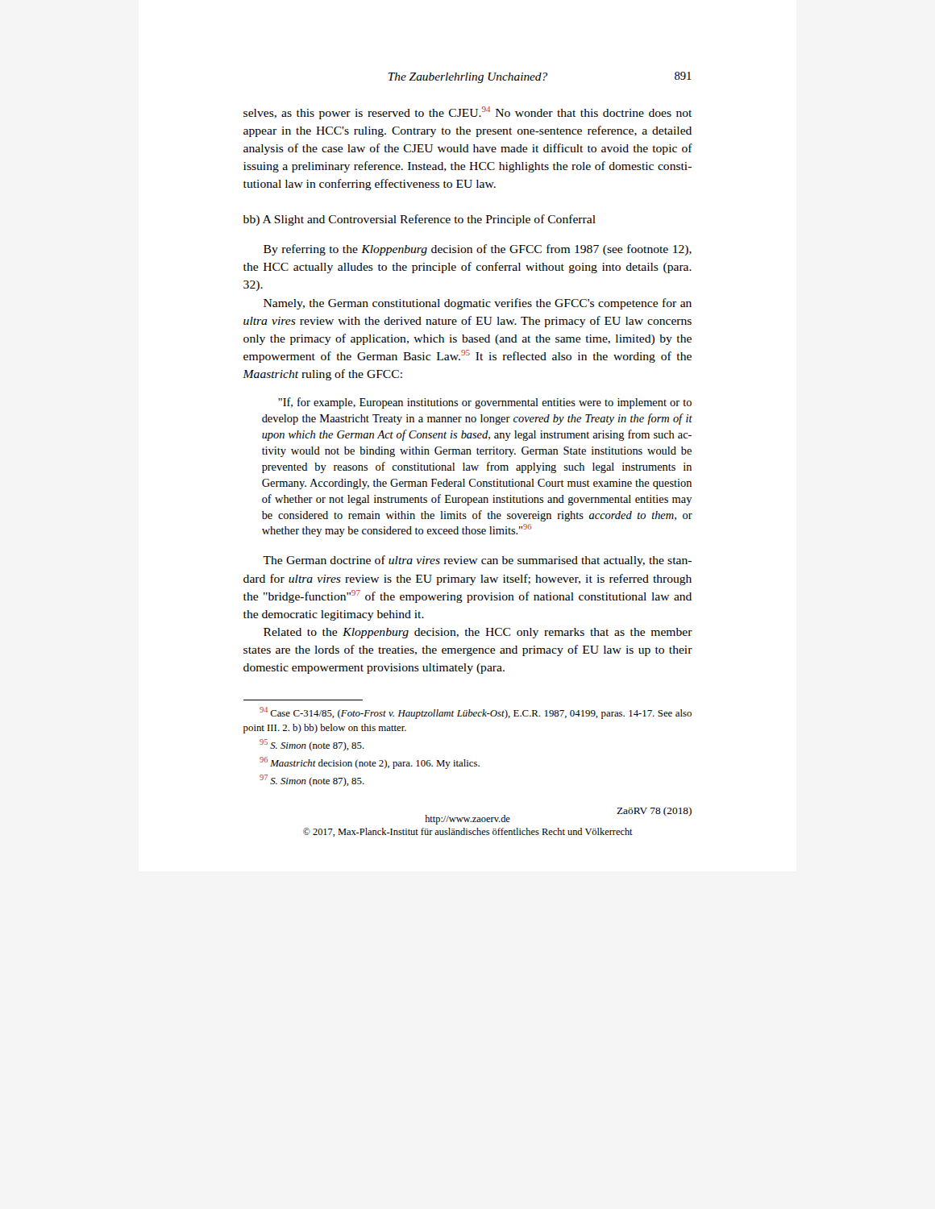891 The Zauberlehrling Unchained?
selves, as this power is reserved to the CJEU.94 No wonder that this doctrine does not appear in the HCC's ruling. Contrary to the present one-sentence reference, a detailed analysis of the case law of the CJEU would have made it difficult to avoid the topic of issuing a preliminary reference. Instead, the HCC highlights the role of domestic constitutional law in conferring effectiveness to EU law.
bb) A Slight and Controversial Reference to the Principle of Conferral
By referring to the Kloppenburg decision of the GFCC from 1987 (see footnote 12), the HCC actually alludes to the principle of conferral without going into details (para. 32).
Namely, the German constitutional dogmatic verifies the GFCC's competence for an ultra vires review with the derived nature of EU law. The primacy of EU law concerns only the primacy of application, which is based (and at the same time, limited) by the empowerment of the German Basic Law.95 It is reflected also in the wording of the Maastricht ruling of the GFCC:
"If, for example, European institutions or governmental entities were to implement or to develop the Maastricht Treaty in a manner no longer covered by the Treaty in the form of it upon which the German Act of Consent is based, any legal instrument arising from such activity would not be binding within German territory. German State institutions would be prevented by reasons of constitutional law from applying such legal instruments in Germany. Accordingly, the German Federal Constitutional Court must examine the question of whether or not legal instruments of European institutions and governmental entities may be considered to remain within the limits of the sovereign rights accorded to them, or whether they may be considered to exceed those limits."96
The German doctrine of ultra vires review can be summarised that actually, the standard for ultra vires review is the EU primary law itself; however, it is referred through the "bridge-function"97 of the empowering provision of national constitutional law and the democratic legitimacy behind it.
Related to the Kloppenburg decision, the HCC only remarks that as the member states are the lords of the treaties, the emergence and primacy of EU law is up to their domestic empowerment provisions ultimately (para.
94 Case C-314/85, (Foto-Frost v. Hauptzollamt Lübeck-Ost), E.C.R. 1987, 04199, paras. 14-17. See also point III. 2. b) bb) below on this matter.
95 S. Simon (note 87), 85.
96 Maastricht decision (note 2), para. 106. My italics.
97 S. Simon (note 87), 85.
ZaöRV 78 (2018)
http://www.zaoerv.de
© 2017, Max-Planck-Institut für ausländisches öffentliches Recht und Völkerrecht